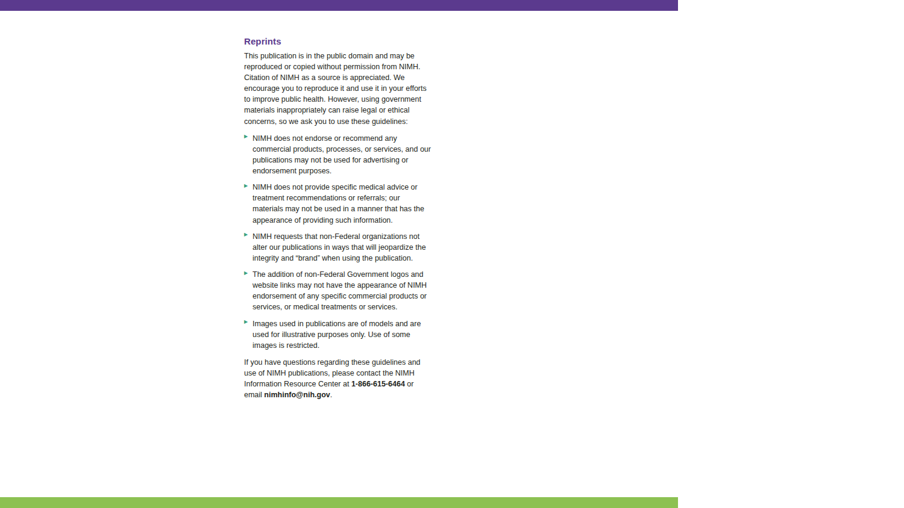Reprints
This publication is in the public domain and may be reproduced or copied without permission from NIMH. Citation of NIMH as a source is appreciated. We encourage you to reproduce it and use it in your efforts to improve public health. However, using government materials inappropriately can raise legal or ethical concerns, so we ask you to use these guidelines:
NIMH does not endorse or recommend any commercial products, processes, or services, and our publications may not be used for advertising or endorsement purposes.
NIMH does not provide specific medical advice or treatment recommendations or referrals; our materials may not be used in a manner that has the appearance of providing such information.
NIMH requests that non-Federal organizations not alter our publications in ways that will jeopardize the integrity and “brand” when using the publication.
The addition of non-Federal Government logos and website links may not have the appearance of NIMH endorsement of any specific commercial products or services, or medical treatments or services.
Images used in publications are of models and are used for illustrative purposes only. Use of some images is restricted.
If you have questions regarding these guidelines and use of NIMH publications, please contact the NIMH Information Resource Center at 1-866-615-6464 or email nimhinfo@nih.gov.